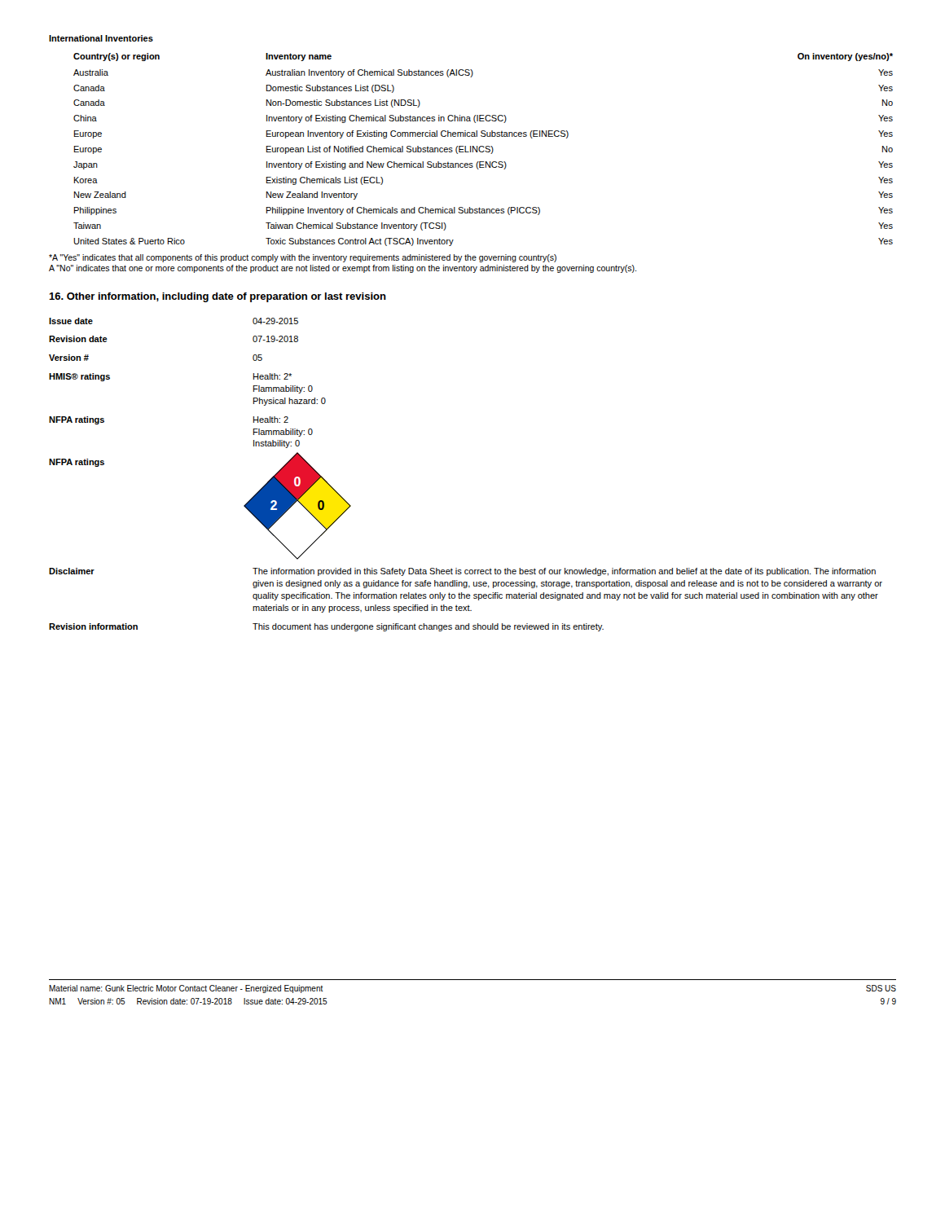International Inventories
| Country(s) or region | Inventory name | On inventory (yes/no)* |
| --- | --- | --- |
| Australia | Australian Inventory of Chemical Substances (AICS) | Yes |
| Canada | Domestic Substances List (DSL) | Yes |
| Canada | Non-Domestic Substances List (NDSL) | No |
| China | Inventory of Existing Chemical Substances in China (IECSC) | Yes |
| Europe | European Inventory of Existing Commercial Chemical Substances (EINECS) | Yes |
| Europe | European List of Notified Chemical Substances (ELINCS) | No |
| Japan | Inventory of Existing and New Chemical Substances (ENCS) | Yes |
| Korea | Existing Chemicals List (ECL) | Yes |
| New Zealand | New Zealand Inventory | Yes |
| Philippines | Philippine Inventory of Chemicals and Chemical Substances (PICCS) | Yes |
| Taiwan | Taiwan Chemical Substance Inventory (TCSI) | Yes |
| United States & Puerto Rico | Toxic Substances Control Act (TSCA) Inventory | Yes |
*A "Yes" indicates that all components of this product comply with the inventory requirements administered by the governing country(s)
A "No" indicates that one or more components of the product are not listed or exempt from listing on the inventory administered by the governing country(s).
16. Other information, including date of preparation or last revision
| Issue date | 04-29-2015 |
| Revision date | 07-19-2018 |
| Version # | 05 |
| HMIS® ratings | Health: 2* Flammability: 0 Physical hazard: 0 |
| NFPA ratings | Health: 2 Flammability: 0 Instability: 0 |
| NFPA ratings | 0 2 0 |
| Disclaimer | The information provided in this Safety Data Sheet is correct to the best of our knowledge, information and belief at the date of its publication. The information given is designed only as a guidance for safe handling, use, processing, storage, transportation, disposal and release and is not to be considered a warranty or quality specification. The information relates only to the specific material designated and may not be valid for such material used in combination with any other materials or in any process, unless specified in the text. |
| Revision information | This document has undergone significant changes and should be reviewed in its entirety. |
Material name: Gunk Electric Motor Contact Cleaner - Energized Equipment
SDS US
NM1 Version #: 05 Revision date: 07-19-2018 Issue date: 04-29-2015
9 / 9